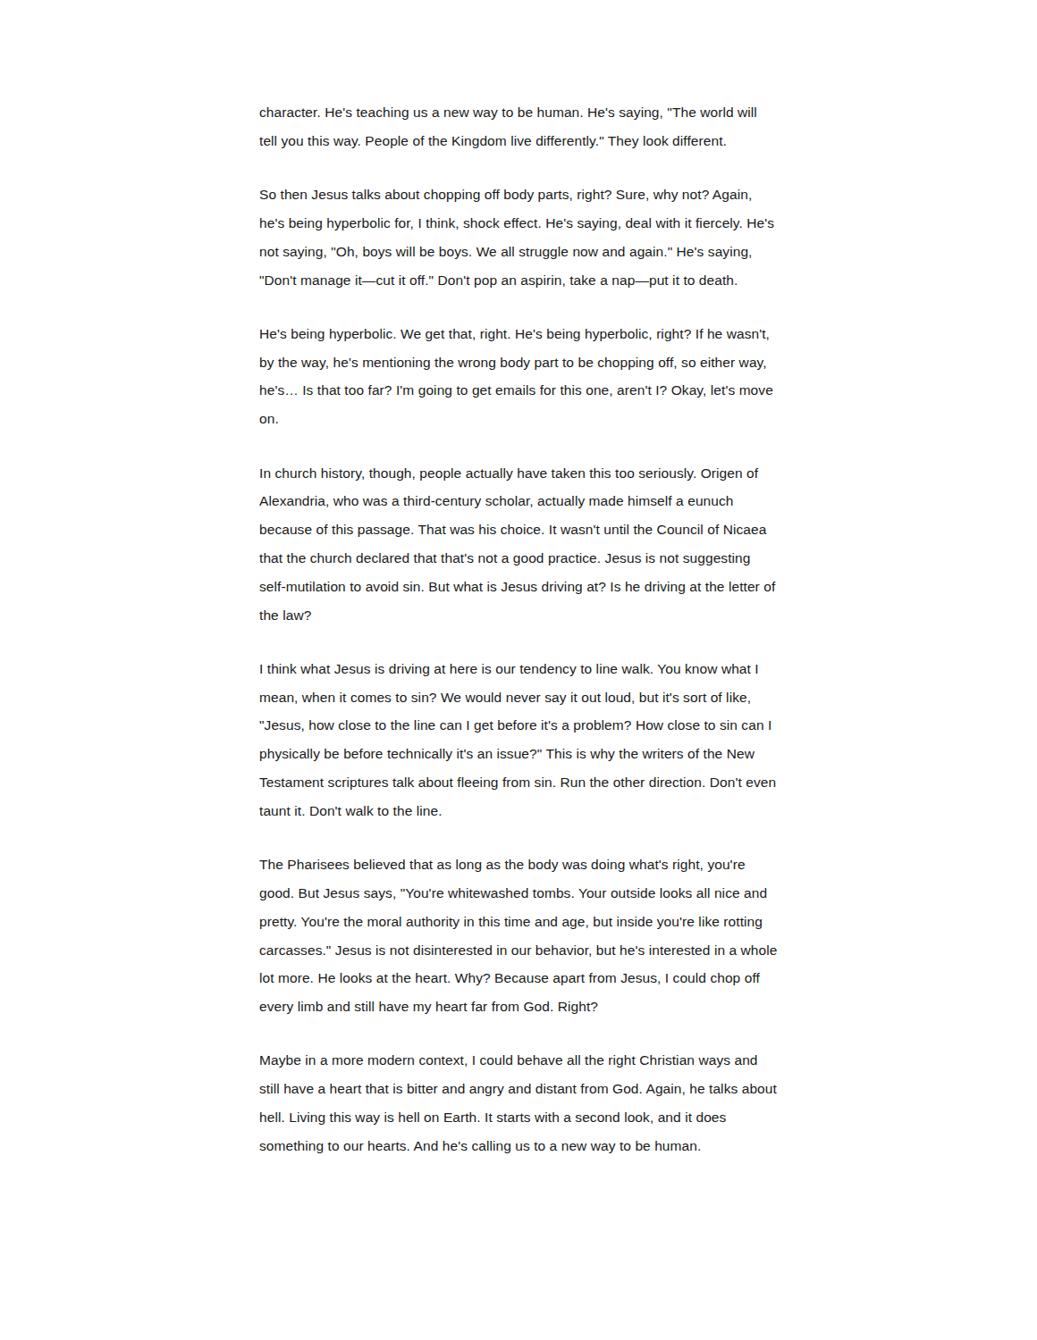character. He's teaching us a new way to be human. He's saying, "The world will tell you this way. People of the Kingdom live differently." They look different.
So then Jesus talks about chopping off body parts, right? Sure, why not? Again, he's being hyperbolic for, I think, shock effect. He's saying, deal with it fiercely. He's not saying, "Oh, boys will be boys. We all struggle now and again." He's saying, "Don't manage it—cut it off." Don't pop an aspirin, take a nap—put it to death.
He's being hyperbolic. We get that, right. He's being hyperbolic, right? If he wasn't, by the way, he's mentioning the wrong body part to be chopping off, so either way, he's… Is that too far? I'm going to get emails for this one, aren't I? Okay, let's move on.
In church history, though, people actually have taken this too seriously. Origen of Alexandria, who was a third-century scholar, actually made himself a eunuch because of this passage. That was his choice. It wasn't until the Council of Nicaea that the church declared that that's not a good practice. Jesus is not suggesting self-mutilation to avoid sin. But what is Jesus driving at? Is he driving at the letter of the law?
I think what Jesus is driving at here is our tendency to line walk. You know what I mean, when it comes to sin? We would never say it out loud, but it's sort of like, "Jesus, how close to the line can I get before it's a problem? How close to sin can I physically be before technically it's an issue?" This is why the writers of the New Testament scriptures talk about fleeing from sin. Run the other direction. Don't even taunt it. Don't walk to the line.
The Pharisees believed that as long as the body was doing what's right, you're good. But Jesus says, "You're whitewashed tombs. Your outside looks all nice and pretty. You're the moral authority in this time and age, but inside you're like rotting carcasses." Jesus is not disinterested in our behavior, but he's interested in a whole lot more. He looks at the heart. Why? Because apart from Jesus, I could chop off every limb and still have my heart far from God. Right?
Maybe in a more modern context, I could behave all the right Christian ways and still have a heart that is bitter and angry and distant from God. Again, he talks about hell. Living this way is hell on Earth. It starts with a second look, and it does something to our hearts. And he's calling us to a new way to be human.